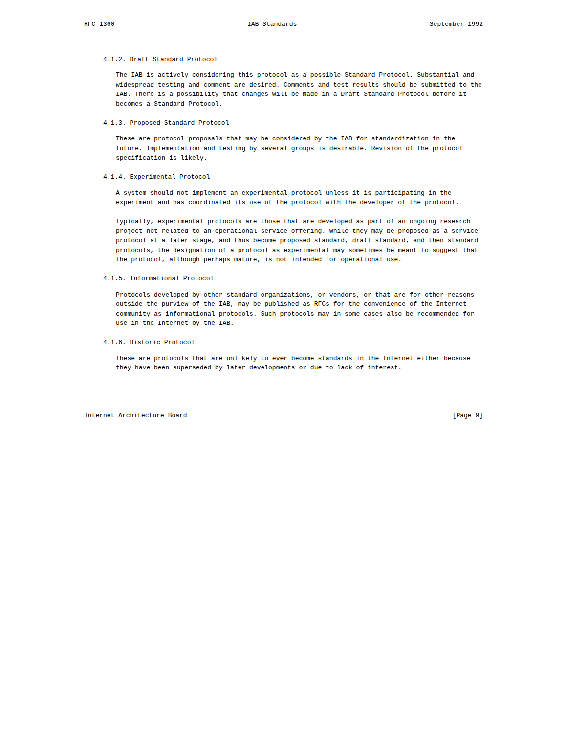RFC 1360 IAB Standards September 1992
4.1.2. Draft Standard Protocol
The IAB is actively considering this protocol as a possible Standard Protocol. Substantial and widespread testing and comment are desired. Comments and test results should be submitted to the IAB. There is a possibility that changes will be made in a Draft Standard Protocol before it becomes a Standard Protocol.
4.1.3. Proposed Standard Protocol
These are protocol proposals that may be considered by the IAB for standardization in the future. Implementation and testing by several groups is desirable. Revision of the protocol specification is likely.
4.1.4. Experimental Protocol
A system should not implement an experimental protocol unless it is participating in the experiment and has coordinated its use of the protocol with the developer of the protocol.
Typically, experimental protocols are those that are developed as part of an ongoing research project not related to an operational service offering. While they may be proposed as a service protocol at a later stage, and thus become proposed standard, draft standard, and then standard protocols, the designation of a protocol as experimental may sometimes be meant to suggest that the protocol, although perhaps mature, is not intended for operational use.
4.1.5. Informational Protocol
Protocols developed by other standard organizations, or vendors, or that are for other reasons outside the purview of the IAB, may be published as RFCs for the convenience of the Internet community as informational protocols. Such protocols may in some cases also be recommended for use in the Internet by the IAB.
4.1.6. Historic Protocol
These are protocols that are unlikely to ever become standards in the Internet either because they have been superseded by later developments or due to lack of interest.
Internet Architecture Board [Page 9]